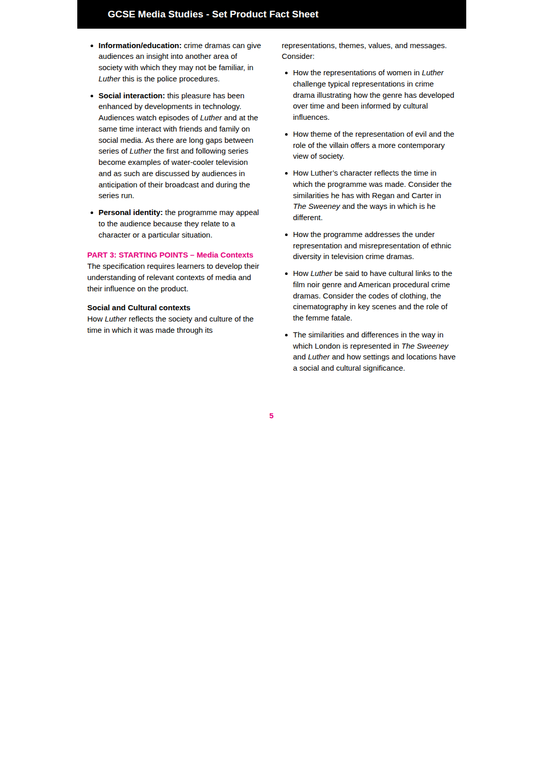GCSE Media Studies - Set Product Fact Sheet
Information/education: crime dramas can give audiences an insight into another area of society with which they may not be familiar, in Luther this is the police procedures.
Social interaction: this pleasure has been enhanced by developments in technology. Audiences watch episodes of Luther and at the same time interact with friends and family on social media. As there are long gaps between series of Luther the first and following series become examples of water-cooler television and as such are discussed by audiences in anticipation of their broadcast and during the series run.
Personal identity: the programme may appeal to the audience because they relate to a character or a particular situation.
PART 3: STARTING POINTS – Media Contexts
The specification requires learners to develop their understanding of relevant contexts of media and their influence on the product.
Social and Cultural contexts
How Luther reflects the society and culture of the time in which it was made through its
representations, themes, values, and messages. Consider:
How the representations of women in Luther challenge typical representations in crime drama illustrating how the genre has developed over time and been informed by cultural influences.
How theme of the representation of evil and the role of the villain offers a more contemporary view of society.
How Luther’s character reflects the time in which the programme was made. Consider the similarities he has with Regan and Carter in The Sweeney and the ways in which is he different.
How the programme addresses the under representation and misrepresentation of ethnic diversity in television crime dramas.
How Luther be said to have cultural links to the film noir genre and American procedural crime dramas. Consider the codes of clothing, the cinematography in key scenes and the role of the femme fatale.
The similarities and differences in the way in which London is represented in The Sweeney and Luther and how settings and locations have a social and cultural significance.
5